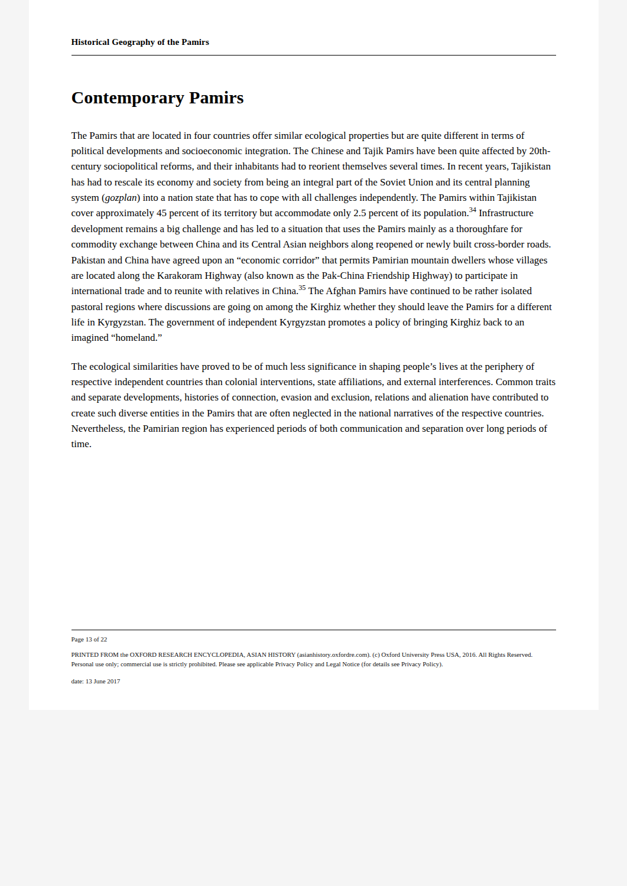Historical Geography of the Pamirs
Contemporary Pamirs
The Pamirs that are located in four countries offer similar ecological properties but are quite different in terms of political developments and socioeconomic integration. The Chinese and Tajik Pamirs have been quite affected by 20th-century sociopolitical reforms, and their inhabitants had to reorient themselves several times. In recent years, Tajikistan has had to rescale its economy and society from being an integral part of the Soviet Union and its central planning system (gozplan) into a nation state that has to cope with all challenges independently. The Pamirs within Tajikistan cover approximately 45 percent of its territory but accommodate only 2.5 percent of its population.34 Infrastructure development remains a big challenge and has led to a situation that uses the Pamirs mainly as a thoroughfare for commodity exchange between China and its Central Asian neighbors along reopened or newly built cross-border roads. Pakistan and China have agreed upon an “economic corridor” that permits Pamirian mountain dwellers whose villages are located along the Karakoram Highway (also known as the Pak-China Friendship Highway) to participate in international trade and to reunite with relatives in China.35 The Afghan Pamirs have continued to be rather isolated pastoral regions where discussions are going on among the Kirghiz whether they should leave the Pamirs for a different life in Kyrgyzstan. The government of independent Kyrgyzstan promotes a policy of bringing Kirghiz back to an imagined “homeland.”
The ecological similarities have proved to be of much less significance in shaping people’s lives at the periphery of respective independent countries than colonial interventions, state affiliations, and external interferences. Common traits and separate developments, histories of connection, evasion and exclusion, relations and alienation have contributed to create such diverse entities in the Pamirs that are often neglected in the national narratives of the respective countries. Nevertheless, the Pamirian region has experienced periods of both communication and separation over long periods of time.
Page 13 of 22
PRINTED FROM the OXFORD RESEARCH ENCYCLOPEDIA, ASIAN HISTORY (asianhistory.oxfordre.com). (c) Oxford University Press USA, 2016. All Rights Reserved. Personal use only; commercial use is strictly prohibited. Please see applicable Privacy Policy and Legal Notice (for details see Privacy Policy).
date: 13 June 2017